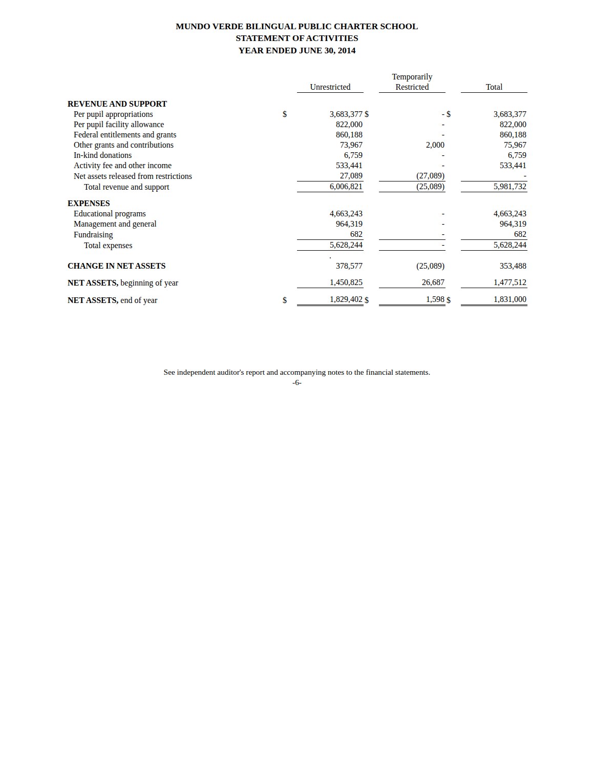MUNDO VERDE BILINGUAL PUBLIC CHARTER SCHOOL
STATEMENT OF ACTIVITIES
YEAR ENDED JUNE 30, 2014
| | | | | Temporarily | | |
| | | Unrestricted | | Restricted | | Total |
| REVENUE AND SUPPORT | | | | | | |
| Per pupil appropriations | $ | 3,683,377 | $ | - | $ | 3,683,377 |
| Per pupil facility allowance | | 822,000 | | - | | 822,000 |
| Federal entitlements and grants | | 860,188 | | - | | 860,188 |
| Other grants and contributions | | 73,967 | | 2,000 | | 75,967 |
| In-kind donations | | 6,759 | | - | | 6,759 |
| Activity fee and other income | | 533,441 | | - | | 533,441 |
| Net assets released from restrictions | | 27,089 | | (27,089) | | - |
| Total revenue and support | | 6,006,821 | | (25,089) | | 5,981,732 |
| EXPENSES | | | | | | |
| Educational programs | | 4,663,243 | | - | | 4,663,243 |
| Management and general | | 964,319 | | - | | 964,319 |
| Fundraising | | 682 | | - | | 682 |
| Total expenses | | 5,628,244 | | - | | 5,628,244 |
| | | . | | | | |
| CHANGE IN NET ASSETS | | 378,577 | | (25,089) | | 353,488 |
| NET ASSETS, beginning of year | | 1,450,825 | | 26,687 | | 1,477,512 |
| NET ASSETS, end of year | $ | 1,829,402 | $ | 1,598 | $ | 1,831,000 |
See independent auditor's report and accompanying notes to the financial statements.
-6-